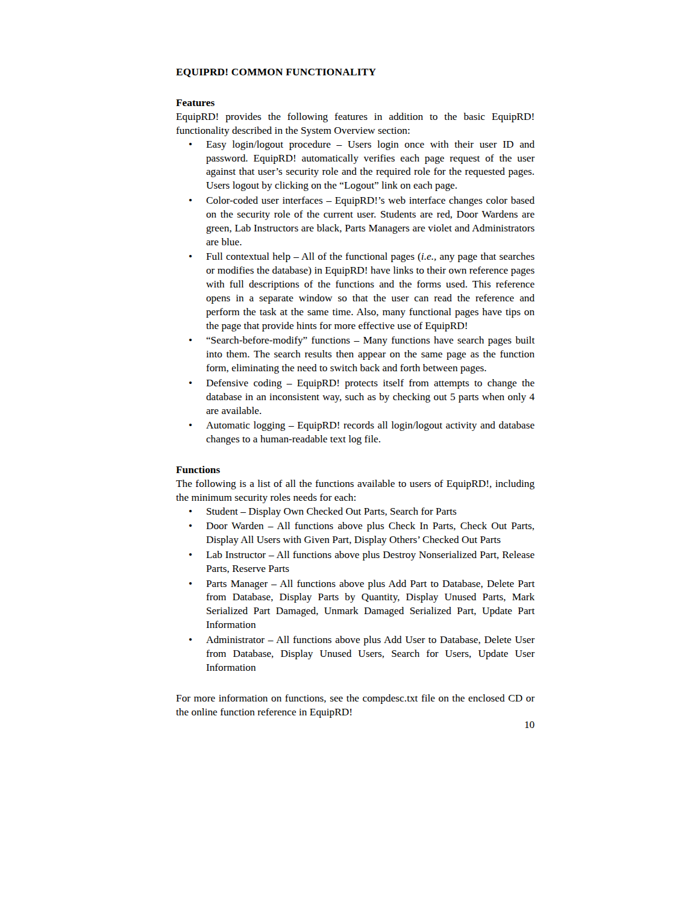EQUIPRD! COMMON FUNCTIONALITY
Features
EquipRD! provides the following features in addition to the basic EquipRD! functionality described in the System Overview section:
Easy login/logout procedure – Users login once with their user ID and password. EquipRD! automatically verifies each page request of the user against that user’s security role and the required role for the requested pages. Users logout by clicking on the “Logout” link on each page.
Color-coded user interfaces – EquipRD!’s web interface changes color based on the security role of the current user. Students are red, Door Wardens are green, Lab Instructors are black, Parts Managers are violet and Administrators are blue.
Full contextual help – All of the functional pages (i.e., any page that searches or modifies the database) in EquipRD! have links to their own reference pages with full descriptions of the functions and the forms used. This reference opens in a separate window so that the user can read the reference and perform the task at the same time. Also, many functional pages have tips on the page that provide hints for more effective use of EquipRD!
“Search-before-modify” functions – Many functions have search pages built into them. The search results then appear on the same page as the function form, eliminating the need to switch back and forth between pages.
Defensive coding – EquipRD! protects itself from attempts to change the database in an inconsistent way, such as by checking out 5 parts when only 4 are available.
Automatic logging – EquipRD! records all login/logout activity and database changes to a human-readable text log file.
Functions
The following is a list of all the functions available to users of EquipRD!, including the minimum security roles needs for each:
Student – Display Own Checked Out Parts, Search for Parts
Door Warden – All functions above plus Check In Parts, Check Out Parts, Display All Users with Given Part, Display Others’ Checked Out Parts
Lab Instructor – All functions above plus Destroy Nonserialized Part, Release Parts, Reserve Parts
Parts Manager – All functions above plus Add Part to Database, Delete Part from Database, Display Parts by Quantity, Display Unused Parts, Mark Serialized Part Damaged, Unmark Damaged Serialized Part, Update Part Information
Administrator – All functions above plus Add User to Database, Delete User from Database, Display Unused Users, Search for Users, Update User Information
For more information on functions, see the compdesc.txt file on the enclosed CD or the online function reference in EquipRD!
10